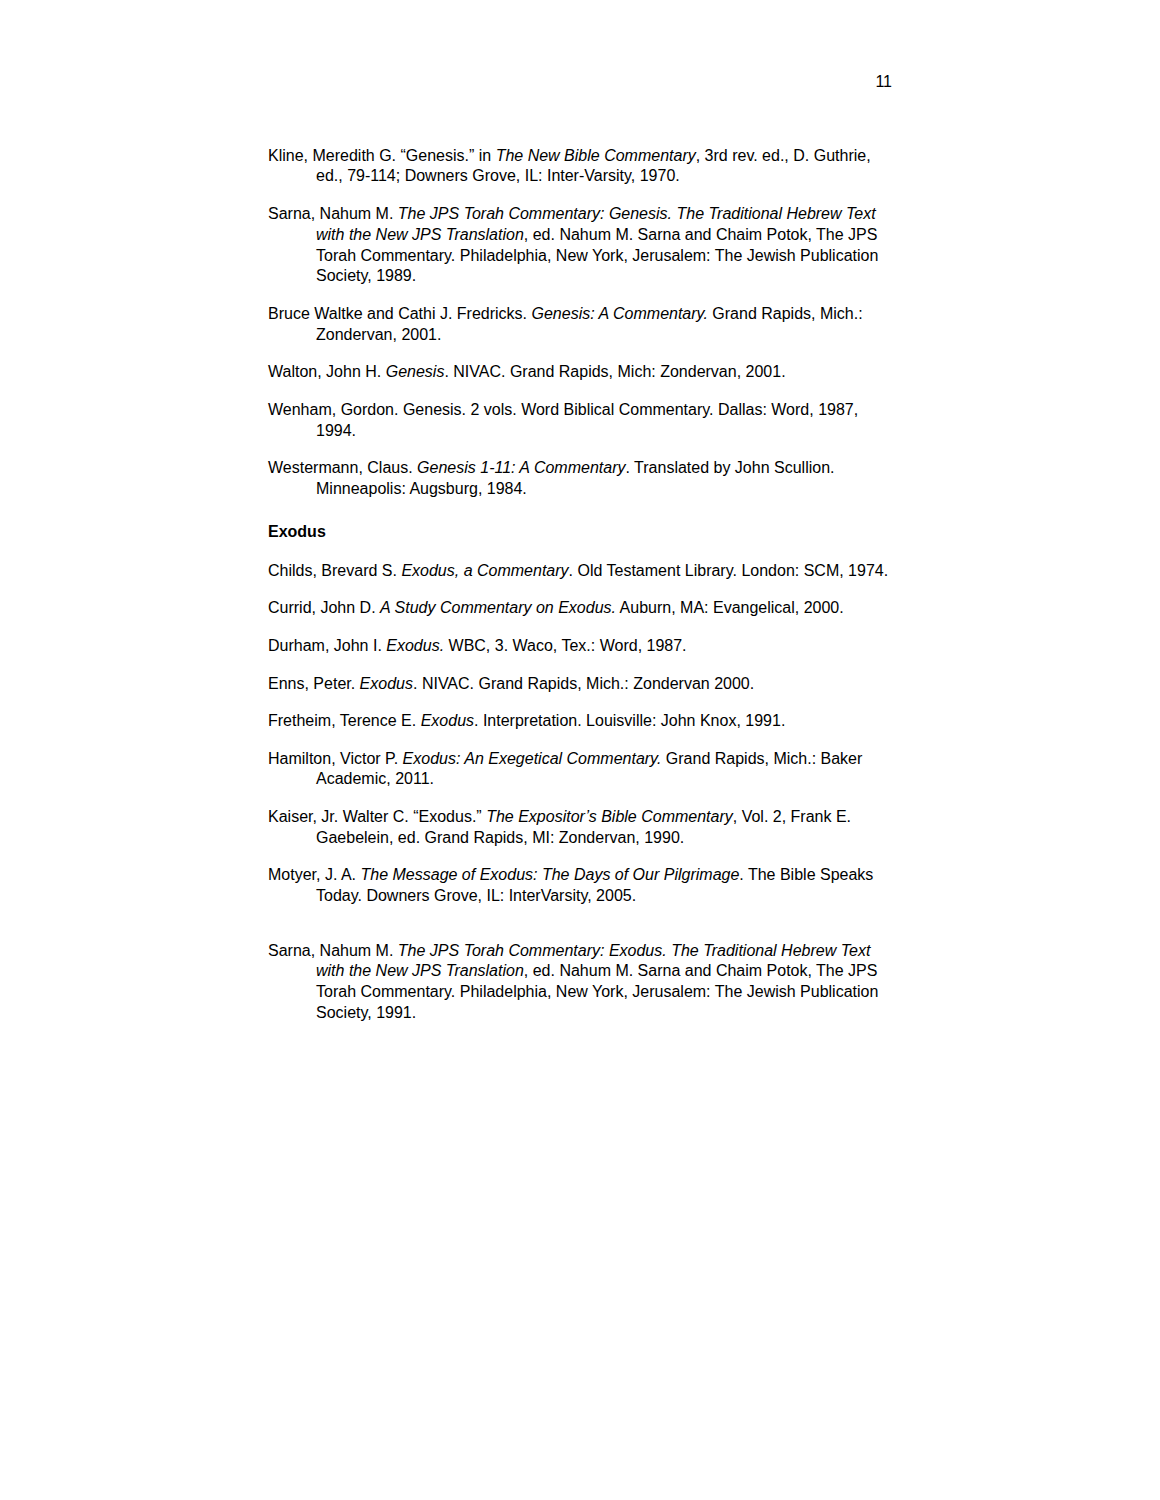11
Kline, Meredith G. “Genesis.” in The New Bible Commentary, 3rd rev. ed., D. Guthrie, ed., 79-114; Downers Grove, IL: Inter-Varsity, 1970.
Sarna, Nahum M. The JPS Torah Commentary: Genesis. The Traditional Hebrew Text with the New JPS Translation, ed. Nahum M. Sarna and Chaim Potok, The JPS Torah Commentary. Philadelphia, New York, Jerusalem: The Jewish Publication Society, 1989.
Bruce Waltke and Cathi J. Fredricks. Genesis: A Commentary. Grand Rapids, Mich.: Zondervan, 2001.
Walton, John H. Genesis. NIVAC. Grand Rapids, Mich: Zondervan, 2001.
Wenham, Gordon. Genesis. 2 vols. Word Biblical Commentary. Dallas: Word, 1987, 1994.
Westermann, Claus. Genesis 1-11: A Commentary. Translated by John Scullion. Minneapolis: Augsburg, 1984.
Exodus
Childs, Brevard S. Exodus, a Commentary. Old Testament Library. London: SCM, 1974.
Currid, John D. A Study Commentary on Exodus. Auburn, MA: Evangelical, 2000.
Durham, John I. Exodus. WBC, 3. Waco, Tex.: Word, 1987.
Enns, Peter. Exodus. NIVAC. Grand Rapids, Mich.: Zondervan 2000.
Fretheim, Terence E. Exodus. Interpretation. Louisville: John Knox, 1991.
Hamilton, Victor P. Exodus: An Exegetical Commentary. Grand Rapids, Mich.: Baker Academic, 2011.
Kaiser, Jr. Walter C. “Exodus.” The Expositor’s Bible Commentary, Vol. 2, Frank E. Gaebelein, ed. Grand Rapids, MI: Zondervan, 1990.
Motyer, J. A. The Message of Exodus: The Days of Our Pilgrimage. The Bible Speaks Today. Downers Grove, IL: InterVarsity, 2005.
Sarna, Nahum M. The JPS Torah Commentary: Exodus. The Traditional Hebrew Text with the New JPS Translation, ed. Nahum M. Sarna and Chaim Potok, The JPS Torah Commentary. Philadelphia, New York, Jerusalem: The Jewish Publication Society, 1991.